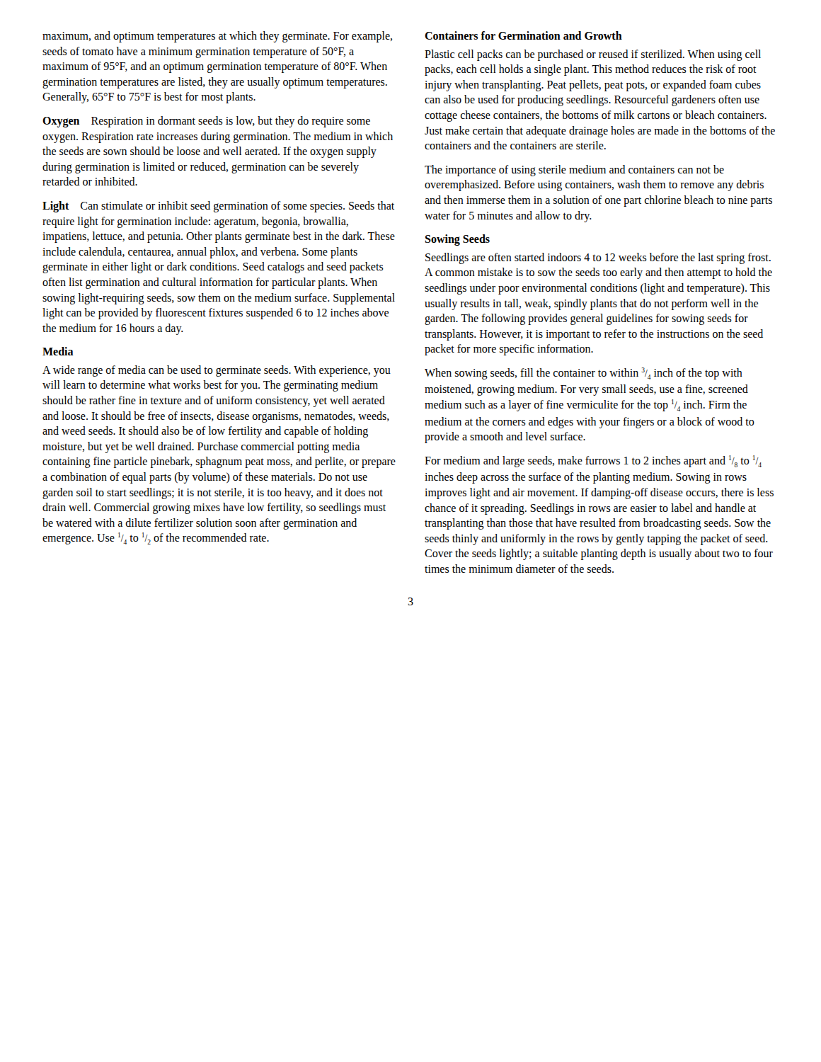maximum, and optimum temperatures at which they germinate. For example, seeds of tomato have a minimum germination temperature of 50°F, a maximum of 95°F, and an optimum germination temperature of 80°F. When germination temperatures are listed, they are usually optimum temperatures. Generally, 65°F to 75°F is best for most plants.
Oxygen Respiration in dormant seeds is low, but they do require some oxygen. Respiration rate increases during germination. The medium in which the seeds are sown should be loose and well aerated. If the oxygen supply during germination is limited or reduced, germination can be severely retarded or inhibited.
Light Can stimulate or inhibit seed germination of some species. Seeds that require light for germination include: ageratum, begonia, browallia, impatiens, lettuce, and petunia. Other plants germinate best in the dark. These include calendula, centaurea, annual phlox, and verbena. Some plants germinate in either light or dark conditions. Seed catalogs and seed packets often list germination and cultural information for particular plants. When sowing light-requiring seeds, sow them on the medium surface. Supplemental light can be provided by fluorescent fixtures suspended 6 to 12 inches above the medium for 16 hours a day.
Media
A wide range of media can be used to germinate seeds. With experience, you will learn to determine what works best for you. The germinating medium should be rather fine in texture and of uniform consistency, yet well aerated and loose. It should be free of insects, disease organisms, nematodes, weeds, and weed seeds. It should also be of low fertility and capable of holding moisture, but yet be well drained. Purchase commercial potting media containing fine particle pinebark, sphagnum peat moss, and perlite, or prepare a combination of equal parts (by volume) of these materials. Do not use garden soil to start seedlings; it is not sterile, it is too heavy, and it does not drain well. Commercial growing mixes have low fertility, so seedlings must be watered with a dilute fertilizer solution soon after germination and emergence. Use 1/4 to 1/2 of the recommended rate.
Containers for Germination and Growth
Plastic cell packs can be purchased or reused if sterilized. When using cell packs, each cell holds a single plant. This method reduces the risk of root injury when transplanting. Peat pellets, peat pots, or expanded foam cubes can also be used for producing seedlings. Resourceful gardeners often use cottage cheese containers, the bottoms of milk cartons or bleach containers. Just make certain that adequate drainage holes are made in the bottoms of the containers and the containers are sterile.
The importance of using sterile medium and containers can not be overemphasized. Before using containers, wash them to remove any debris and then immerse them in a solution of one part chlorine bleach to nine parts water for 5 minutes and allow to dry.
Sowing Seeds
Seedlings are often started indoors 4 to 12 weeks before the last spring frost. A common mistake is to sow the seeds too early and then attempt to hold the seedlings under poor environmental conditions (light and temperature). This usually results in tall, weak, spindly plants that do not perform well in the garden. The following provides general guidelines for sowing seeds for transplants. However, it is important to refer to the instructions on the seed packet for more specific information.
When sowing seeds, fill the container to within 3/4 inch of the top with moistened, growing medium. For very small seeds, use a fine, screened medium such as a layer of fine vermiculite for the top 1/4 inch. Firm the medium at the corners and edges with your fingers or a block of wood to provide a smooth and level surface.
For medium and large seeds, make furrows 1 to 2 inches apart and 1/8 to 1/4 inches deep across the surface of the planting medium. Sowing in rows improves light and air movement. If damping-off disease occurs, there is less chance of it spreading. Seedlings in rows are easier to label and handle at transplanting than those that have resulted from broadcasting seeds. Sow the seeds thinly and uniformly in the rows by gently tapping the packet of seed. Cover the seeds lightly; a suitable planting depth is usually about two to four times the minimum diameter of the seeds.
3